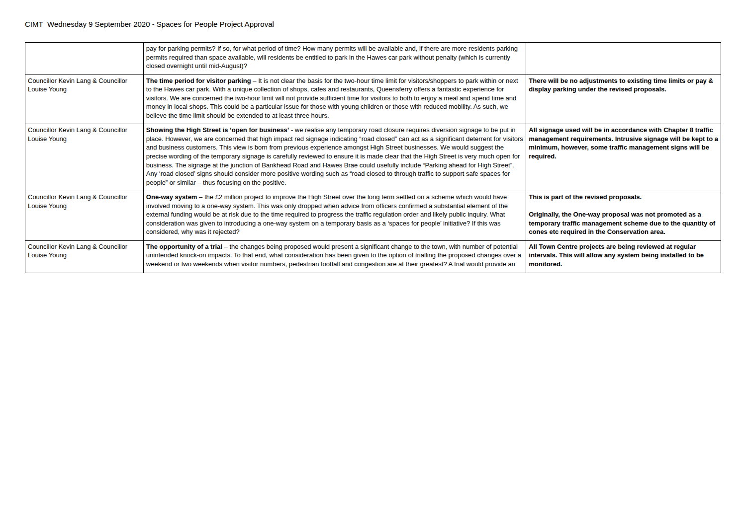CIMT Wednesday 9 September 2020 - Spaces for People Project Approval
| | pay for parking permits? If so, for what period of time? How many permits will be available and, if there are more residents parking permits required than space available, will residents be entitled to park in the Hawes car park without penalty (which is currently closed overnight until mid-August)? | |
| Councillor Kevin Lang & Councillor Louise Young | The time period for visitor parking – It is not clear the basis for the two-hour time limit for visitors/shoppers to park within or next to the Hawes car park. With a unique collection of shops, cafes and restaurants, Queensferry offers a fantastic experience for visitors. We are concerned the two-hour limit will not provide sufficient time for visitors to both to enjoy a meal and spend time and money in local shops. This could be a particular issue for those with young children or those with reduced mobility. As such, we believe the time limit should be extended to at least three hours. | There will be no adjustments to existing time limits or pay & display parking under the revised proposals. |
| Councillor Kevin Lang & Councillor Louise Young | Showing the High Street is ‘open for business’ - we realise any temporary road closure requires diversion signage to be put in place. However, we are concerned that high impact red signage indicating “road closed” can act as a significant deterrent for visitors and business customers. This view is born from previous experience amongst High Street businesses. We would suggest the precise wording of the temporary signage is carefully reviewed to ensure it is made clear that the High Street is very much open for business. The signage at the junction of Bankhead Road and Hawes Brae could usefully include “Parking ahead for High Street”. Any ‘road closed’ signs should consider more positive wording such as “road closed to through traffic to support safe spaces for people” or similar – thus focusing on the positive. | All signage used will be in accordance with Chapter 8 traffic management requirements. Intrusive signage will be kept to a minimum, however, some traffic management signs will be required. |
| Councillor Kevin Lang & Councillor Louise Young | One-way system – the £2 million project to improve the High Street over the long term settled on a scheme which would have involved moving to a one-way system. This was only dropped when advice from officers confirmed a substantial element of the external funding would be at risk due to the time required to progress the traffic regulation order and likely public inquiry. What consideration was given to introducing a one-way system on a temporary basis as a ‘spaces for people’ initiative? If this was considered, why was it rejected? | This is part of the revised proposals. Originally, the One-way proposal was not promoted as a temporary traffic management scheme due to the quantity of cones etc required in the Conservation area. |
| Councillor Kevin Lang & Councillor Louise Young | The opportunity of a trial – the changes being proposed would present a significant change to the town, with number of potential unintended knock-on impacts. To that end, what consideration has been given to the option of trialling the proposed changes over a weekend or two weekends when visitor numbers, pedestrian footfall and congestion are at their greatest? A trial would provide an | All Town Centre projects are being reviewed at regular intervals. This will allow any system being installed to be monitored. |